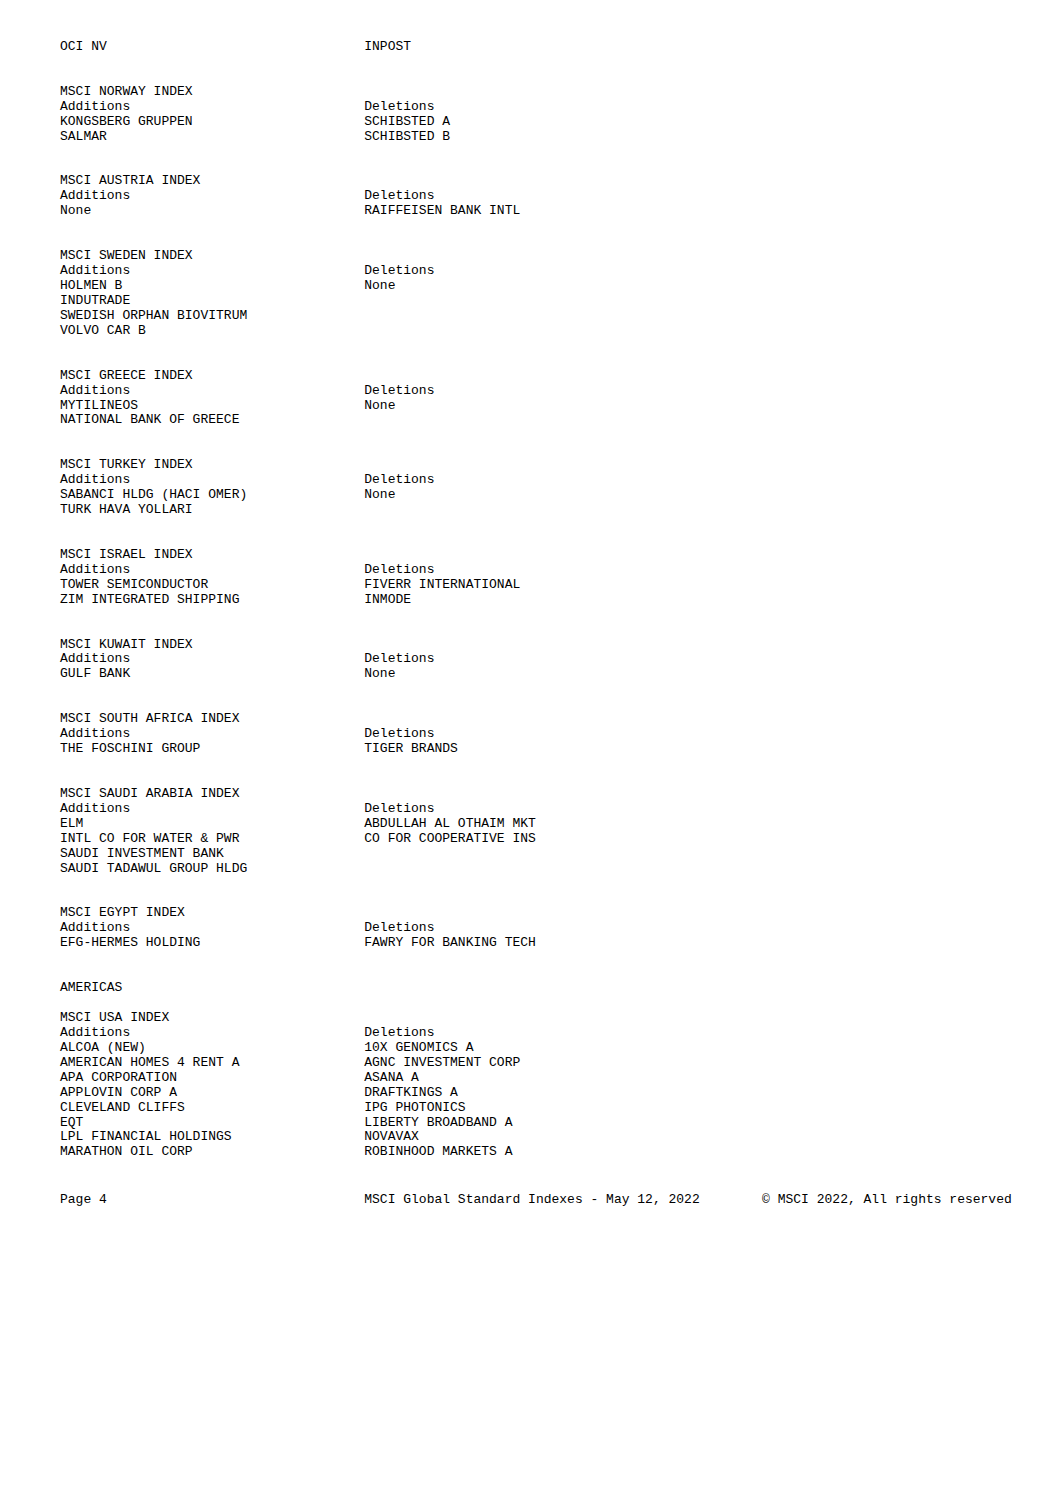OCI NV                                 INPOST


MSCI NORWAY INDEX
Additions                              Deletions
KONGSBERG GRUPPEN                      SCHIBSTED A
SALMAR                                 SCHIBSTED B


MSCI AUSTRIA INDEX
Additions                              Deletions
None                                   RAIFFEISEN BANK INTL


MSCI SWEDEN INDEX
Additions                              Deletions
HOLMEN B                               None
INDUTRADE
SWEDISH ORPHAN BIOVITRUM
VOLVO CAR B


MSCI GREECE INDEX
Additions                              Deletions
MYTILINEOS                             None
NATIONAL BANK OF GREECE


MSCI TURKEY INDEX
Additions                              Deletions
SABANCI HLDG (HACI OMER)               None
TURK HAVA YOLLARI


MSCI ISRAEL INDEX
Additions                              Deletions
TOWER SEMICONDUCTOR                    FIVERR INTERNATIONAL
ZIM INTEGRATED SHIPPING                INMODE


MSCI KUWAIT INDEX
Additions                              Deletions
GULF BANK                              None


MSCI SOUTH AFRICA INDEX
Additions                              Deletions
THE FOSCHINI GROUP                     TIGER BRANDS


MSCI SAUDI ARABIA INDEX
Additions                              Deletions
ELM                                    ABDULLAH AL OTHAIM MKT
INTL CO FOR WATER & PWR                CO FOR COOPERATIVE INS
SAUDI INVESTMENT BANK
SAUDI TADAWUL GROUP HLDG


MSCI EGYPT INDEX
Additions                              Deletions
EFG-HERMES HOLDING                     FAWRY FOR BANKING TECH


AMERICAS

MSCI USA INDEX
Additions                              Deletions
ALCOA (NEW)                            10X GENOMICS A
AMERICAN HOMES 4 RENT A                AGNC INVESTMENT CORP
APA CORPORATION                        ASANA A
APPLOVIN CORP A                        DRAFTKINGS A
CLEVELAND CLIFFS                       IPG PHOTONICS
EQT                                    LIBERTY BROADBAND A
LPL FINANCIAL HOLDINGS                 NOVAVAX
MARATHON OIL CORP                      ROBINHOOD MARKETS A
Page 4 MSCI Global Standard Indexes - May 12, 2022 © MSCI 2022, All rights reserved